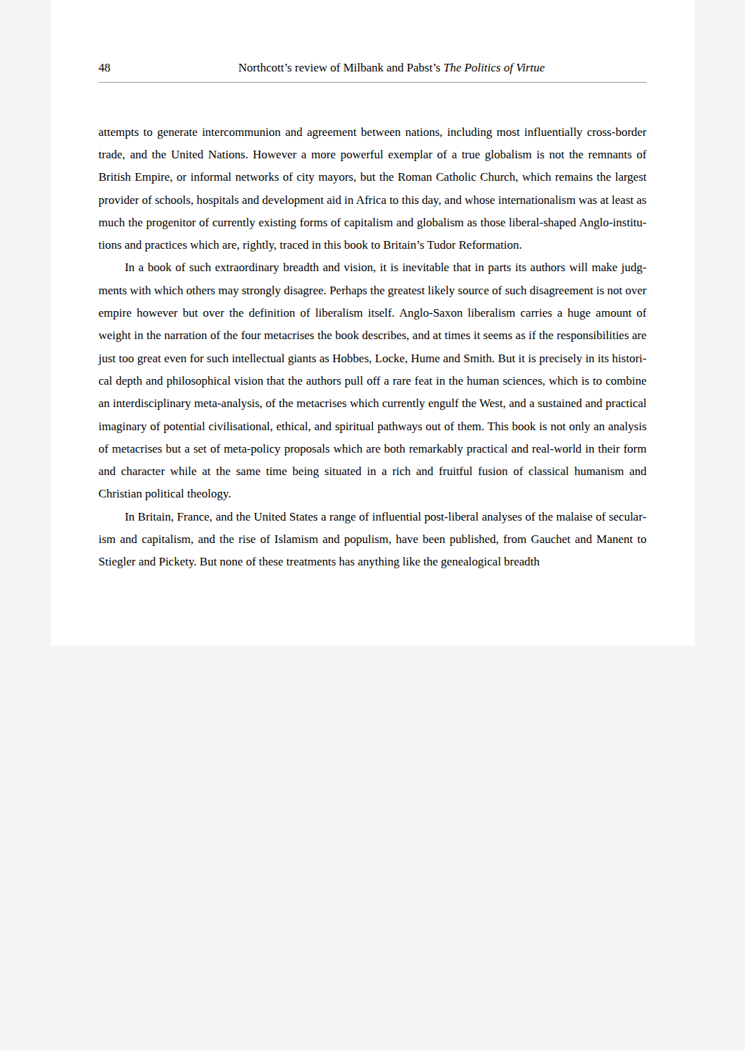48 Northcott’s review of Milbank and Pabst’s The Politics of Virtue
attempts to generate intercommunion and agreement between nations, including most influentially cross-border trade, and the United Nations. However a more powerful exemplar of a true globalism is not the remnants of British Empire, or informal networks of city mayors, but the Roman Catholic Church, which remains the largest provider of schools, hospitals and development aid in Africa to this day, and whose internationalism was at least as much the progenitor of currently existing forms of capitalism and globalism as those liberal-shaped Anglo-institutions and practices which are, rightly, traced in this book to Britain’s Tudor Reformation.
In a book of such extraordinary breadth and vision, it is inevitable that in parts its authors will make judgments with which others may strongly disagree. Perhaps the greatest likely source of such disagreement is not over empire however but over the definition of liberalism itself. Anglo-Saxon liberalism carries a huge amount of weight in the narration of the four metacrises the book describes, and at times it seems as if the responsibilities are just too great even for such intellectual giants as Hobbes, Locke, Hume and Smith. But it is precisely in its historical depth and philosophical vision that the authors pull off a rare feat in the human sciences, which is to combine an interdisciplinary meta-analysis, of the metacrises which currently engulf the West, and a sustained and practical imaginary of potential civilisational, ethical, and spiritual pathways out of them. This book is not only an analysis of metacrises but a set of meta-policy proposals which are both remarkably practical and real-world in their form and character while at the same time being situated in a rich and fruitful fusion of classical humanism and Christian political theology.
In Britain, France, and the United States a range of influential post-liberal analyses of the malaise of secularism and capitalism, and the rise of Islamism and populism, have been published, from Gauchet and Manent to Stiegler and Pickety. But none of these treatments has anything like the genealogical breadth